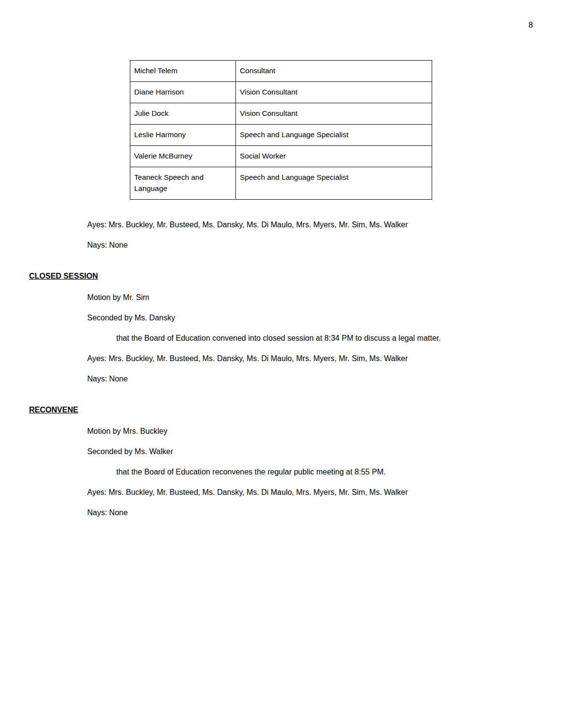8
| Michel Telem | Consultant |
| Diane Harrison | Vision Consultant |
| Julie Dock | Vision Consultant |
| Leslie Harmony | Speech and Language Specialist |
| Valerie McBurney | Social Worker |
| Teaneck Speech and Language | Speech and Language Specialist |
Ayes: Mrs. Buckley, Mr. Busteed, Ms. Dansky, Ms. Di Maulo, Mrs. Myers, Mr. Sim, Ms. Walker
Nays: None
CLOSED SESSION
Motion by Mr. Sim
Seconded by Ms. Dansky
that the Board of Education convened into closed session at 8:34 PM to discuss a legal matter.
Ayes: Mrs. Buckley, Mr. Busteed, Ms. Dansky, Ms. Di Maulo, Mrs. Myers, Mr. Sim, Ms. Walker
Nays: None
RECONVENE
Motion by Mrs. Buckley
Seconded by Ms. Walker
that the Board of Education reconvenes the regular public meeting at 8:55 PM.
Ayes: Mrs. Buckley, Mr. Busteed, Ms. Dansky, Ms. Di Maulo, Mrs. Myers, Mr. Sim, Ms. Walker
Nays: None